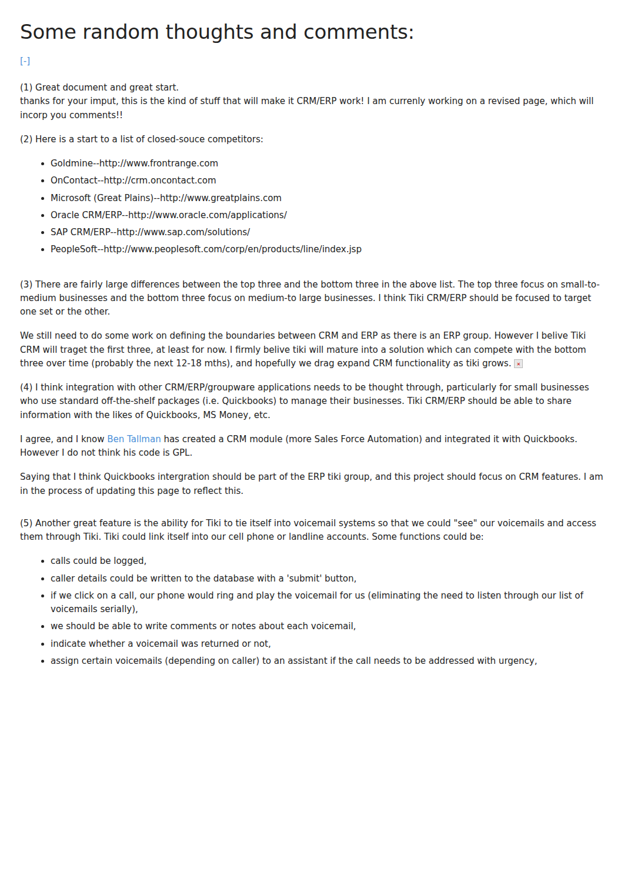Some random thoughts and comments:
[-]
(1) Great document and great start.
thanks for your imput, this is the kind of stuff that will make it CRM/ERP work! I am currenly working on a revised page, which will incorp you comments!!
(2) Here is a start to a list of closed-souce competitors:
Goldmine--http://www.frontrange.com
OnContact--http://crm.oncontact.com
Microsoft (Great Plains)--http://www.greatplains.com
Oracle CRM/ERP--http://www.oracle.com/applications/
SAP CRM/ERP--http://www.sap.com/solutions/
PeopleSoft--http://www.peoplesoft.com/corp/en/products/line/index.jsp
(3) There are fairly large differences between the top three and the bottom three in the above list. The top three focus on small-to-medium businesses and the bottom three focus on medium-to large businesses. I think Tiki CRM/ERP should be focused to target one set or the other.
We still need to do some work on defining the boundaries between CRM and ERP as there is an ERP group. However I belive Tiki CRM will traget the first three, at least for now. I firmly belive tiki will mature into a solution which can compete with the bottom three over time (probably the next 12-18 mths), and hopefully we drag expand CRM functionality as tiki grows. ✕
(4) I think integration with other CRM/ERP/groupware applications needs to be thought through, particularly for small businesses who use standard off-the-shelf packages (i.e. Quickbooks) to manage their businesses. Tiki CRM/ERP should be able to share information with the likes of Quickbooks, MS Money, etc.
I agree, and I know Ben Tallman has created a CRM module (more Sales Force Automation) and integrated it with Quickbooks. However I do not think his code is GPL.
Saying that I think Quickbooks intergration should be part of the ERP tiki group, and this project should focus on CRM features. I am in the process of updating this page to reflect this.
(5) Another great feature is the ability for Tiki to tie itself into voicemail systems so that we could "see" our voicemails and access them through Tiki. Tiki could link itself into our cell phone or landline accounts. Some functions could be:
calls could be logged,
caller details could be written to the database with a 'submit' button,
if we click on a call, our phone would ring and play the voicemail for us (eliminating the need to listen through our list of voicemails serially),
we should be able to write comments or notes about each voicemail,
indicate whether a voicemail was returned or not,
assign certain voicemails (depending on caller) to an assistant if the call needs to be addressed with urgency,